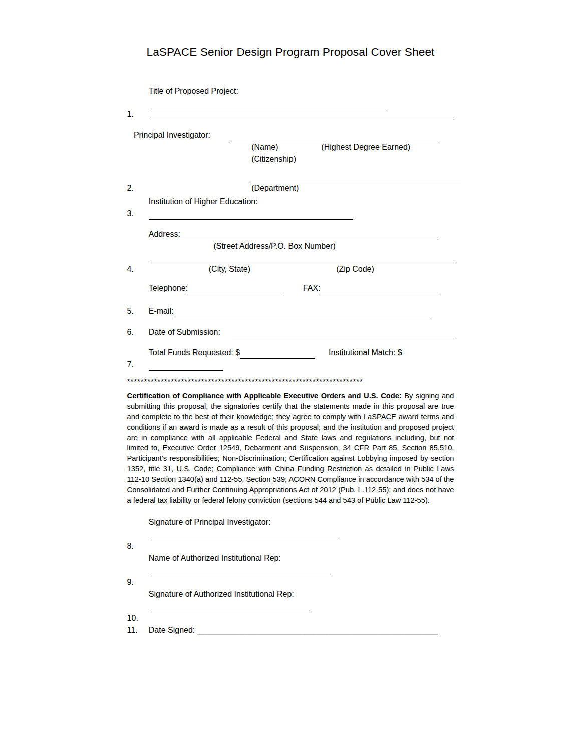LaSPACE Senior Design Program Proposal Cover Sheet
| 1. | Title of Proposed Project: |
| 2. | Principal Investigator: (Name) (Highest Degree Earned) (Citizenship) (Department) |
| 3. | Institution of Higher Education: |
| 4. | Address: (Street Address/P.O. Box Number) (City, State) (Zip Code) |
| 5. | Telephone: FAX: E-mail: |
| 6. | Date of Submission: |
| 7. | Total Funds Requested: $ Institutional Match: $ |
**********************************************************************
Certification of Compliance with Applicable Executive Orders and U.S. Code: By signing and submitting this proposal, the signatories certify that the statements made in this proposal are true and complete to the best of their knowledge; they agree to comply with LaSPACE award terms and conditions if an award is made as a result of this proposal; and the institution and proposed project are in compliance with all applicable Federal and State laws and regulations including, but not limited to, Executive Order 12549, Debarment and Suspension, 34 CFR Part 85, Section 85.510, Participant's responsibilities; Non-Discrimination; Certification against Lobbying imposed by section 1352, title 31, U.S. Code; Compliance with China Funding Restriction as detailed in Public Laws 112-10 Section 1340(a) and 112-55, Section 539; ACORN Compliance in accordance with 534 of the Consolidated and Further Continuing Appropriations Act of 2012 (Pub. L.112-55); and does not have a federal tax liability or federal felony conviction (sections 544 and 543 of Public Law 112-55).
| 8. | Signature of Principal Investigator: |
| 9. | Name of Authorized Institutional Rep: |
| 10. | Signature of Authorized Institutional Rep: |
| 11. | Date Signed: ______________________________________________________ |